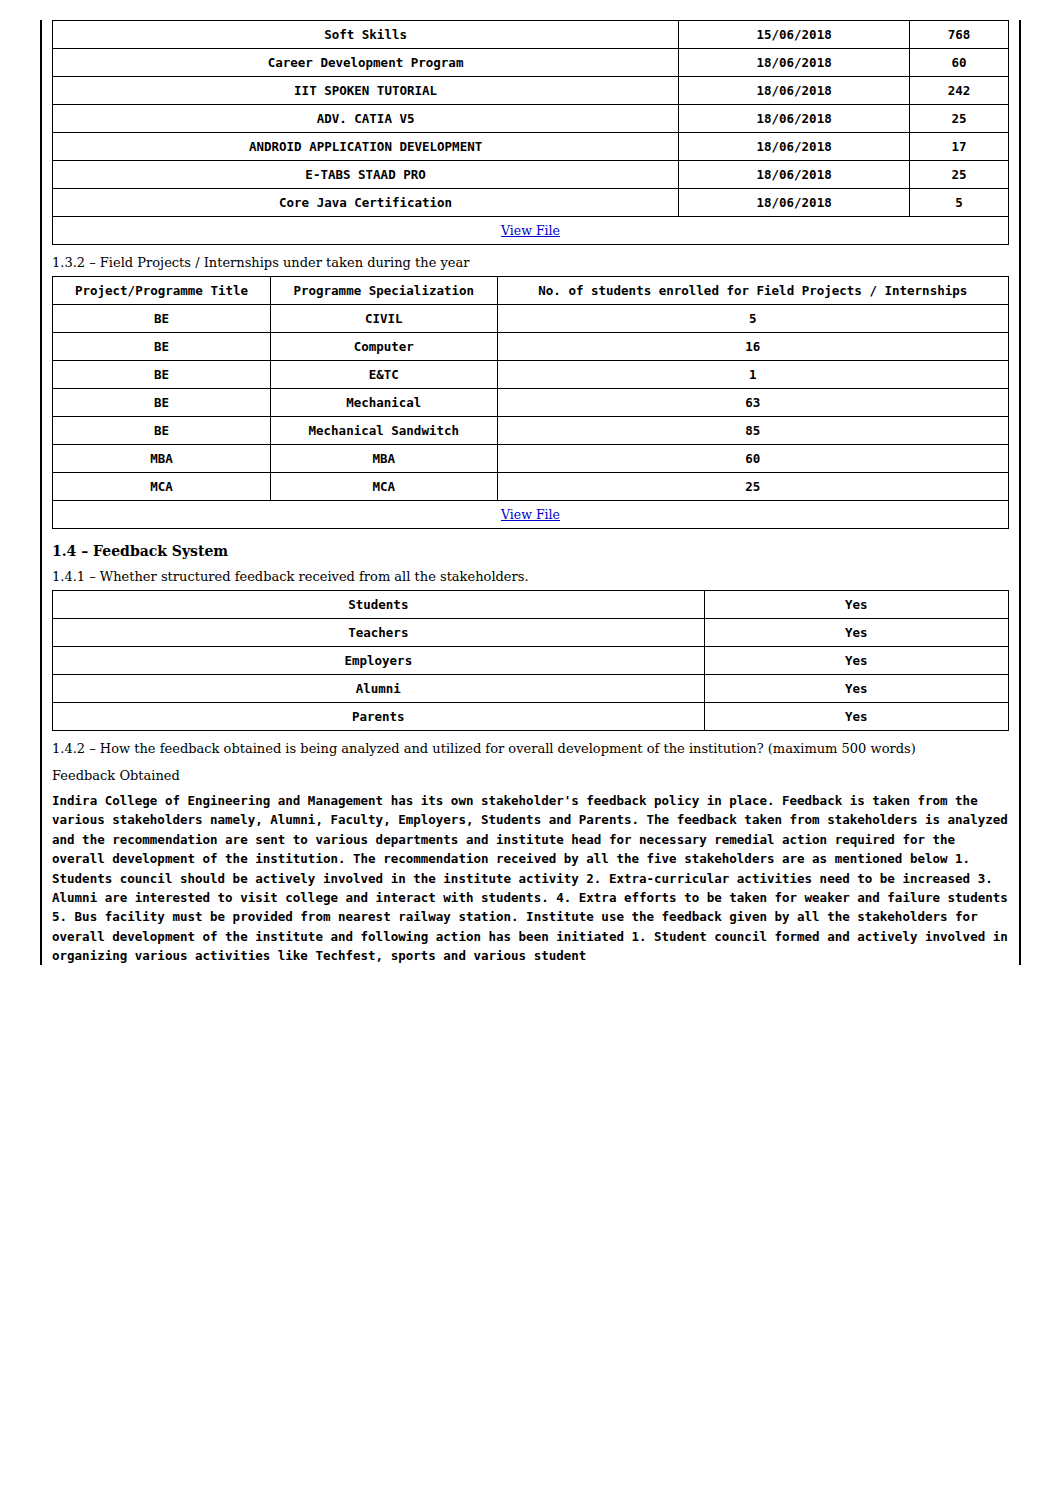| Soft Skills | 15/06/2018 | 768 |
| Career Development Program | 18/06/2018 | 60 |
| IIT SPOKEN TUTORIAL | 18/06/2018 | 242 |
| ADV. CATIA V5 | 18/06/2018 | 25 |
| ANDROID APPLICATION DEVELOPMENT | 18/06/2018 | 17 |
| E-TABS STAAD PRO | 18/06/2018 | 25 |
| Core Java Certification | 18/06/2018 | 5 |
| View File |
1.3.2 – Field Projects / Internships under taken during the year
| Project/Programme Title | Programme Specialization | No. of students enrolled for Field Projects / Internships |
| BE | CIVIL | 5 |
| BE | Computer | 16 |
| BE | E&TC | 1 |
| BE | Mechanical | 63 |
| BE | Mechanical Sandwitch | 85 |
| MBA | MBA | 60 |
| MCA | MCA | 25 |
| View File |
1.4 – Feedback System
1.4.1 – Whether structured feedback received from all the stakeholders.
| Students | Yes |
| Teachers | Yes |
| Employers | Yes |
| Alumni | Yes |
| Parents | Yes |
1.4.2 – How the feedback obtained is being analyzed and utilized for overall development of the institution? (maximum 500 words)
Feedback Obtained
Indira College of Engineering and Management has its own stakeholder's feedback policy in place. Feedback is taken from the various stakeholders namely, Alumni, Faculty, Employers, Students and Parents. The feedback taken from stakeholders is analyzed and the recommendation are sent to various departments and institute head for necessary remedial action required for the overall development of the institution. The recommendation received by all the five stakeholders are as mentioned below 1. Students council should be actively involved in the institute activity 2. Extra-curricular activities need to be increased 3. Alumni are interested to visit college and interact with students. 4. Extra efforts to be taken for weaker and failure students 5. Bus facility must be provided from nearest railway station. Institute use the feedback given by all the stakeholders for overall development of the institute and following action has been initiated 1. Student council formed and actively involved in organizing various activities like Techfest, sports and various student